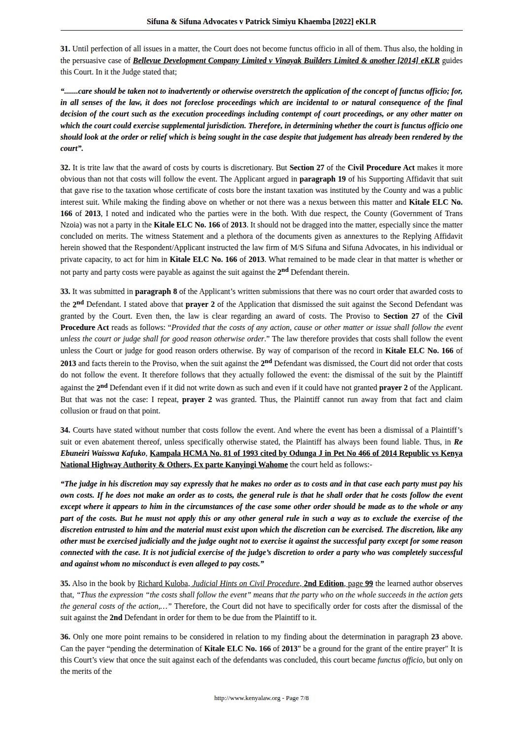Sifuna & Sifuna Advocates v Patrick Simiyu Khaemba [2022] eKLR
31. Until perfection of all issues in a matter, the Court does not become functus officio in all of them. Thus also, the holding in the persuasive case of Bellevue Development Company Limited v Vinayak Builders Limited & another [2014] eKLR guides this Court. In it the Judge stated that;
“.......care should be taken not to inadvertently or otherwise overstretch the application of the concept of functus officio; for, in all senses of the law, it does not foreclose proceedings which are incidental to or natural consequence of the final decision of the court such as the execution proceedings including contempt of court proceedings, or any other matter on which the court could exercise supplemental jurisdiction. Therefore, in determining whether the court is functus officio one should look at the order or relief which is being sought in the case despite that judgement has already been rendered by the court”.
32. It is trite law that the award of costs by courts is discretionary. But Section 27 of the Civil Procedure Act makes it more obvious than not that costs will follow the event. The Applicant argued in paragraph 19 of his Supporting Affidavit that suit that gave rise to the taxation whose certificate of costs bore the instant taxation was instituted by the County and was a public interest suit. While making the finding above on whether or not there was a nexus between this matter and Kitale ELC No. 166 of 2013, I noted and indicated who the parties were in the both. With due respect, the County (Government of Trans Nzoia) was not a party in the Kitale ELC No. 166 of 2013. It should not be dragged into the matter, especially since the matter concluded on merits. The witness Statement and a plethora of the documents given as annextures to the Replying Affidavit herein showed that the Respondent/Applicant instructed the law firm of M/S Sifuna and Sifuna Advocates, in his individual or private capacity, to act for him in Kitale ELC No. 166 of 2013. What remained to be made clear in that matter is whether or not party and party costs were payable as against the suit against the 2nd Defendant therein.
33. It was submitted in paragraph 8 of the Applicant’s written submissions that there was no court order that awarded costs to the 2nd Defendant. I stated above that prayer 2 of the Application that dismissed the suit against the Second Defendant was granted by the Court. Even then, the law is clear regarding an award of costs. The Proviso to Section 27 of the Civil Procedure Act reads as follows: “Provided that the costs of any action, cause or other matter or issue shall follow the event unless the court or judge shall for good reason otherwise order.” The law therefore provides that costs shall follow the event unless the Court or judge for good reason orders otherwise. By way of comparison of the record in Kitale ELC No. 166 of 2013 and facts therein to the Proviso, when the suit against the 2nd Defendant was dismissed, the Court did not order that costs do not follow the event. It therefore follows that they actually followed the event: the dismissal of the suit by the Plaintiff against the 2nd Defendant even if it did not write down as such and even if it could have not granted prayer 2 of the Applicant. But that was not the case: I repeat, prayer 2 was granted. Thus, the Plaintiff cannot run away from that fact and claim collusion or fraud on that point.
34. Courts have stated without number that costs follow the event. And where the event has been a dismissal of a Plaintiff’s suit or even abatement thereof, unless specifically otherwise stated, the Plaintiff has always been found liable. Thus, in Re Ebuneiri Waisswa Kafuko, Kampala HCMA No. 81 of 1993 cited by Odunga J in Pet No 466 of 2014 Republic vs Kenya National Highway Authority & Others, Ex parte Kanyingi Wahome the court held as follows:-
“The judge in his discretion may say expressly that he makes no order as to costs and in that case each party must pay his own costs. If he does not make an order as to costs, the general rule is that he shall order that he costs follow the event except where it appears to him in the circumstances of the case some other order should be made as to the whole or any part of the costs. But he must not apply this or any other general rule in such a way as to exclude the exercise of the discretion entrusted to him and the material must exist upon which the discretion can be exercised. The discretion, like any other must be exercised judicially and the judge ought not to exercise it against the successful party except for some reason connected with the case. It is not judicial exercise of the judge’s discretion to order a party who was completely successful and against whom no misconduct is even alleged to pay costs.”
35. Also in the book by Richard Kuloba, Judicial Hints on Civil Procedure, 2nd Edition, page 99 the learned author observes that, “Thus the expression “the costs shall follow the event” means that the party who on the whole succeeds in the action gets the general costs of the action,…” Therefore, the Court did not have to specifically order for costs after the dismissal of the suit against the 2nd Defendant in order for them to be due from the Plaintiff to it.
36. Only one more point remains to be considered in relation to my finding about the determination in paragraph 23 above. Can the payer “pending the determination of Kitale ELC No. 166 of 2013” be a ground for the grant of the entire prayer" It is this Court’s view that once the suit against each of the defendants was concluded, this court became functus officio, but only on the merits of the
http://www.kenyalaw.org - Page 7/8